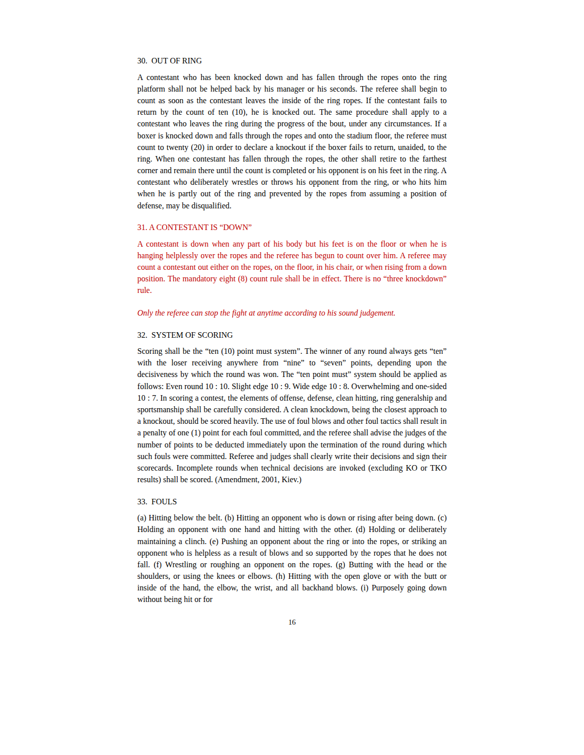30. OUT OF RING
A contestant who has been knocked down and has fallen through the ropes onto the ring platform shall not be helped back by his manager or his seconds. The referee shall begin to count as soon as the contestant leaves the inside of the ring ropes. If the contestant fails to return by the count of ten (10), he is knocked out. The same procedure shall apply to a contestant who leaves the ring during the progress of the bout, under any circumstances. If a boxer is knocked down and falls through the ropes and onto the stadium floor, the referee must count to twenty (20) in order to declare a knockout if the boxer fails to return, unaided, to the ring. When one contestant has fallen through the ropes, the other shall retire to the farthest corner and remain there until the count is completed or his opponent is on his feet in the ring. A contestant who deliberately wrestles or throws his opponent from the ring, or who hits him when he is partly out of the ring and prevented by the ropes from assuming a position of defense, may be disqualified.
31. A CONTESTANT IS “DOWN”
A contestant is down when any part of his body but his feet is on the floor or when he is hanging helplessly over the ropes and the referee has begun to count over him. A referee may count a contestant out either on the ropes, on the floor, in his chair, or when rising from a down position. The mandatory eight (8) count rule shall be in effect. There is no “three knockdown” rule.
Only the referee can stop the fight at anytime according to his sound judgement.
32. SYSTEM OF SCORING
Scoring shall be the “ten (10) point must system”. The winner of any round always gets “ten” with the loser receiving anywhere from “nine” to “seven” points, depending upon the decisiveness by which the round was won. The “ten point must” system should be applied as follows: Even round 10 : 10. Slight edge 10 : 9. Wide edge 10 : 8. Overwhelming and one-sided 10 : 7. In scoring a contest, the elements of offense, defense, clean hitting, ring generalship and sportsmanship shall be carefully considered. A clean knockdown, being the closest approach to a knockout, should be scored heavily. The use of foul blows and other foul tactics shall result in a penalty of one (1) point for each foul committed, and the referee shall advise the judges of the number of points to be deducted immediately upon the termination of the round during which such fouls were committed. Referee and judges shall clearly write their decisions and sign their scorecards. Incomplete rounds when technical decisions are invoked (excluding KO or TKO results) shall be scored. (Amendment, 2001, Kiev.)
33. FOULS
(a) Hitting below the belt. (b) Hitting an opponent who is down or rising after being down. (c) Holding an opponent with one hand and hitting with the other. (d) Holding or deliberately maintaining a clinch. (e) Pushing an opponent about the ring or into the ropes, or striking an opponent who is helpless as a result of blows and so supported by the ropes that he does not fall. (f) Wrestling or roughing an opponent on the ropes. (g) Butting with the head or the shoulders, or using the knees or elbows. (h) Hitting with the open glove or with the butt or inside of the hand, the elbow, the wrist, and all backhand blows. (i) Purposely going down without being hit or for
16